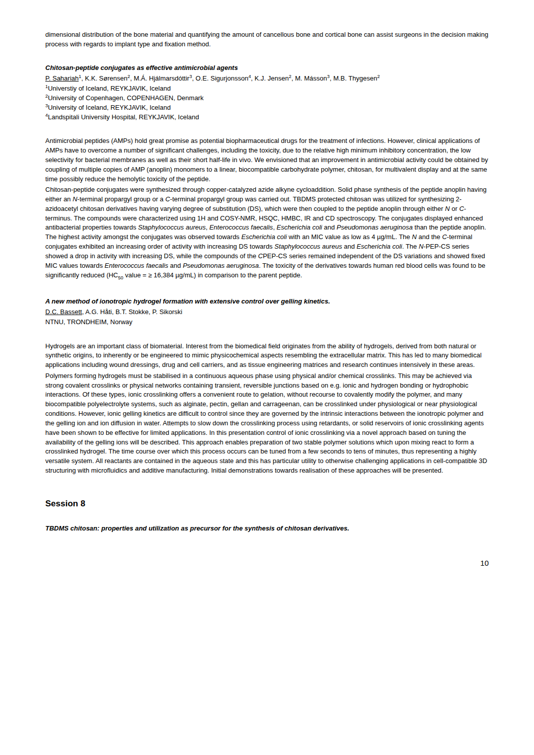dimensional distribution of the bone material and quantifying the amount of cancellous bone and cortical bone can assist surgeons in the decision making process with regards to implant type and fixation method.
Chitosan-peptide conjugates as effective antimicrobial agents
P. Sahariah1, K.K. Sørensen2, M.Á. Hjálmarsdóttir3, O.E. Sigurjonsson4, K.J. Jensen2, M. Másson3, M.B. Thygesen2
1Universtiy of Iceland, REYKJAVIK, Iceland
2University of Copenhagen, COPENHAGEN, Denmark
3University of Iceland, REYKJAVIK, Iceland
4Landspitali University Hospital, REYKJAVIK, Iceland
Antimicrobial peptides (AMPs) hold great promise as potential biopharmaceutical drugs for the treatment of infections. However, clinical applications of AMPs have to overcome a number of significant challenges, including the toxicity, due to the relative high minimum inhibitory concentration, the low selectivity for bacterial membranes as well as their short half-life in vivo. We envisioned that an improvement in antimicrobial activity could be obtained by coupling of multiple copies of AMP (anoplin) monomers to a linear, biocompatible carbohydrate polymer, chitosan, for multivalent display and at the same time possibly reduce the hemolytic toxicity of the peptide.
Chitosan-peptide conjugates were synthesized through copper-catalyzed azide alkyne cycloaddition. Solid phase synthesis of the peptide anoplin having either an N-terminal propargyl group or a C-terminal propargyl group was carried out. TBDMS protected chitosan was utilized for synthesizing 2-azidoacetyl chitosan derivatives having varying degree of substitution (DS), which were then coupled to the peptide anoplin through either N or C-terminus. The compounds were characterized using 1H and COSY-NMR, HSQC, HMBC, IR and CD spectroscopy. The conjugates displayed enhanced antibacterial properties towards Staphylococcus aureus, Enterococcus faecalis, Escherichia coli and Pseudomonas aeruginosa than the peptide anoplin. The highest activity amongst the conjugates was observed towards Escherichia coli with an MIC value as low as 4 µg/mL. The N and the C-terminal conjugates exhibited an increasing order of activity with increasing DS towards Staphylococcus aureus and Escherichia coli. The N-PEP-CS series showed a drop in activity with increasing DS, while the compounds of the CPEP-CS series remained independent of the DS variations and showed fixed MIC values towards Enterococcus faecalis and Pseudomonas aeruginosa. The toxicity of the derivatives towards human red blood cells was found to be significantly reduced (HC50 value = ≥ 16,384 µg/mL) in comparison to the parent peptide.
A new method of ionotropic hydrogel formation with extensive control over gelling kinetics.
D.C. Bassett, A.G. Håti, B.T. Stokke, P. Sikorski
NTNU, TRONDHEIM, Norway
Hydrogels are an important class of biomaterial. Interest from the biomedical field originates from the ability of hydrogels, derived from both natural or synthetic origins, to inherently or be engineered to mimic physicochemical aspects resembling the extracellular matrix. This has led to many biomedical applications including wound dressings, drug and cell carriers, and as tissue engineering matrices and research continues intensively in these areas.
Polymers forming hydrogels must be stabilised in a continuous aqueous phase using physical and/or chemical crosslinks. This may be achieved via strong covalent crosslinks or physical networks containing transient, reversible junctions based on e.g. ionic and hydrogen bonding or hydrophobic interactions. Of these types, ionic crosslinking offers a convenient route to gelation, without recourse to covalently modify the polymer, and many biocompatible polyelectrolyte systems, such as alginate, pectin, gellan and carrageenan, can be crosslinked under physiological or near physiological conditions. However, ionic gelling kinetics are difficult to control since they are governed by the intrinsic interactions between the ionotropic polymer and the gelling ion and ion diffusion in water. Attempts to slow down the crosslinking process using retardants, or solid reservoirs of ionic crosslinking agents have been shown to be effective for limited applications. In this presentation control of ionic crosslinking via a novel approach based on tuning the availability of the gelling ions will be described. This approach enables preparation of two stable polymer solutions which upon mixing react to form a crosslinked hydrogel. The time course over which this process occurs can be tuned from a few seconds to tens of minutes, thus representing a highly versatile system. All reactants are contained in the aqueous state and this has particular utility to otherwise challenging applications in cell-compatible 3D structuring with microfluidics and additive manufacturing. Initial demonstrations towards realisation of these approaches will be presented.
Session 8
TBDMS chitosan: properties and utilization as precursor for the synthesis of chitosan derivatives.
10